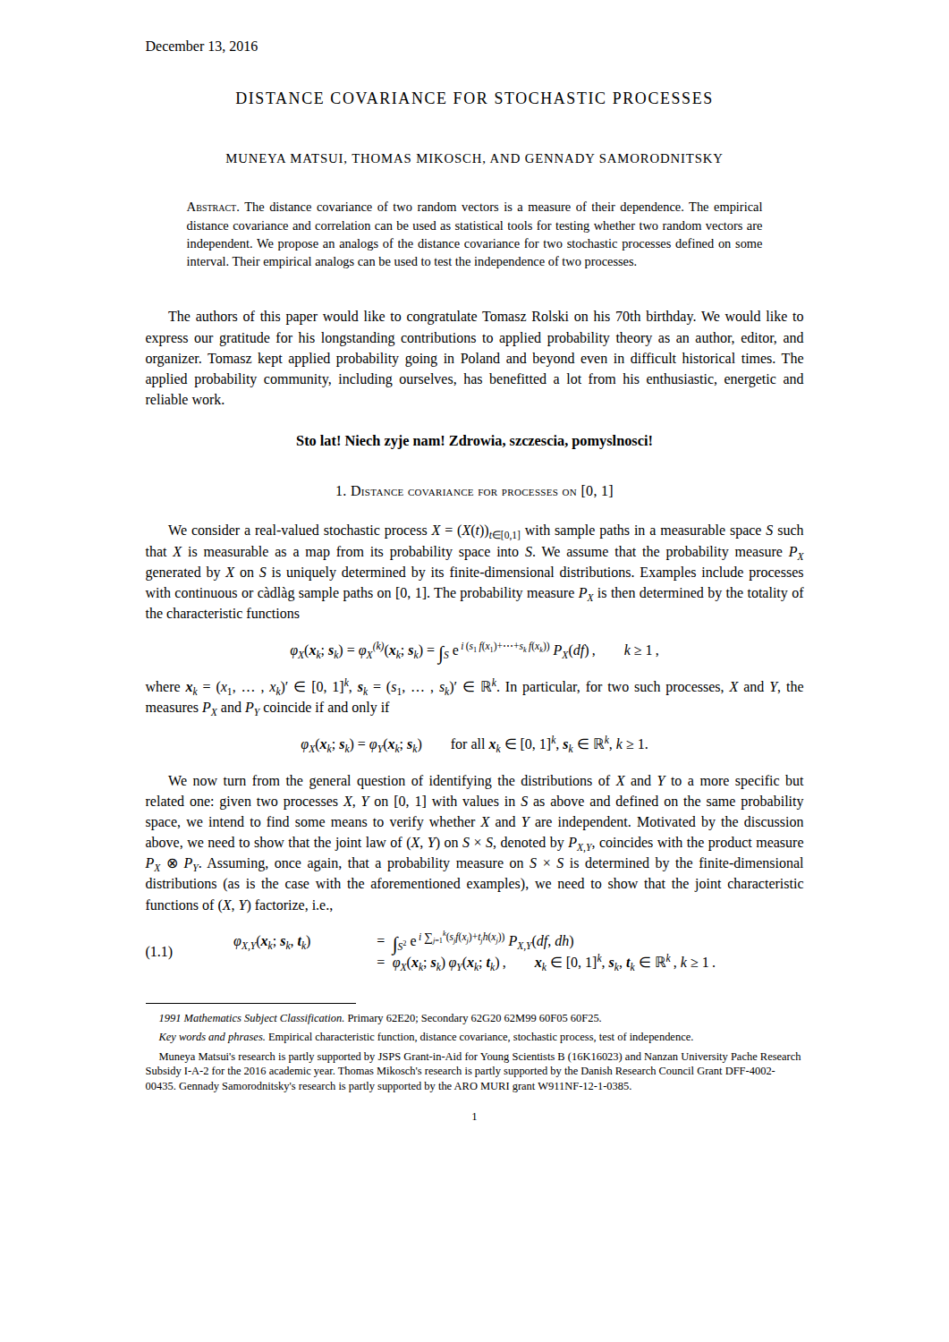December 13, 2016
Distance covariance for stochastic processes
Muneya Matsui, Thomas Mikosch, and Gennady Samorodnitsky
Abstract. The distance covariance of two random vectors is a measure of their dependence. The empirical distance covariance and correlation can be used as statistical tools for testing whether two random vectors are independent. We propose an analogs of the distance covariance for two stochastic processes defined on some interval. Their empirical analogs can be used to test the independence of two processes.
The authors of this paper would like to congratulate Tomasz Rolski on his 70th birthday. We would like to express our gratitude for his longstanding contributions to applied probability theory as an author, editor, and organizer. Tomasz kept applied probability going in Poland and beyond even in difficult historical times. The applied probability community, including ourselves, has benefitted a lot from his enthusiastic, energetic and reliable work.
Sto lat! Niech zyje nam! Zdrowia, szczescia, pomyslnosci!
1. Distance covariance for processes on [0, 1]
We consider a real-valued stochastic process X = (X(t))t∈[0,1] with sample paths in a measurable space S such that X is measurable as a map from its probability space into S. We assume that the probability measure PX generated by X on S is uniquely determined by its finite-dimensional distributions. Examples include processes with continuous or càdlàg sample paths on [0, 1]. The probability measure PX is then determined by the totality of the characteristic functions
φX(xk; sk) = φX(k)(xk; sk) = ∫S e i (s1 f(x1)+⋯+sk f(xk)) PX(df) ,  k ≥ 1 ,
where xk = (x1, … , xk)′ ∈ [0, 1]k, sk = (s1, … , sk)′ ∈ ℝk. In particular, for two such processes, X and Y, the measures PX and PY coincide if and only if
φX(xk; sk) = φY(xk; sk)  for all xk ∈ [0, 1]k, sk ∈ ℝk, k ≥ 1.
We now turn from the general question of identifying the distributions of X and Y to a more specific but related one: given two processes X, Y on [0, 1] with values in S as above and defined on the same probability space, we intend to find some means to verify whether X and Y are independent. Motivated by the discussion above, we need to show that the joint law of (X, Y) on S × S, denoted by PX,Y, coincides with the product measure PX ⊗ PY. Assuming, once again, that a probability measure on S × S is determined by the finite-dimensional distributions (as is the case with the aforementioned examples), we need to show that the joint characteristic functions of (X, Y) factorize, i.e.,
(1.1) φX,Y(xk; sk, tk)=∫S2 e i ∑j=1k(sjf(xj)+tjh(xj)) PX,Y(df, dh) =φX(xk; sk) φY(xk; tk) ,  xk ∈ [0, 1]k, sk, tk ∈ ℝk , k ≥ 1 .
1991 Mathematics Subject Classification. Primary 62E20; Secondary 62G20 62M99 60F05 60F25.
Key words and phrases. Empirical characteristic function, distance covariance, stochastic process, test of independence.
Muneya Matsui's research is partly supported by JSPS Grant-in-Aid for Young Scientists B (16K16023) and Nanzan University Pache Research Subsidy I-A-2 for the 2016 academic year. Thomas Mikosch's research is partly supported by the Danish Research Council Grant DFF-4002-00435. Gennady Samorodnitsky's research is partly supported by the ARO MURI grant W911NF-12-1-0385.
1